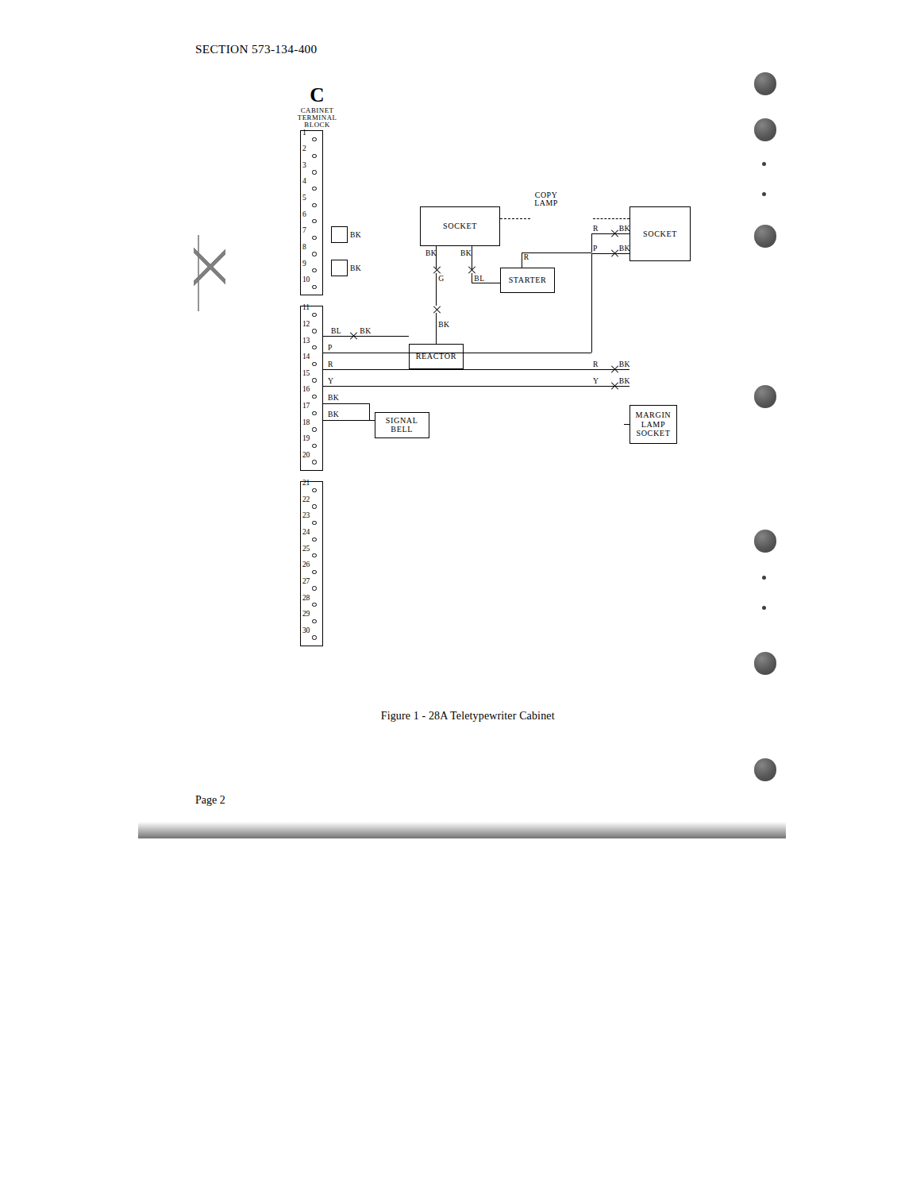SECTION 573-134-400
C CABINET TERMINAL BLOCK
1
2
3
4
5
6
7
8
9
10
11
12
13
14
15
16
17
18
19
20
21
22
23
24
25
26
27
28
29
30
BK
BK
SOCKET
SOCKET
STARTER
REACTOR
SIGNAL
BELL
MARGIN
LAMP
SOCKET
COPY
LAMP
BK
G
BK
BK
BL
R
R
BK
P
BK
P
BL
BK
R
R
BK
Y
Y
BK
BK
BK
Figure 1 - 28A Teletypewriter Cabinet
Page 2